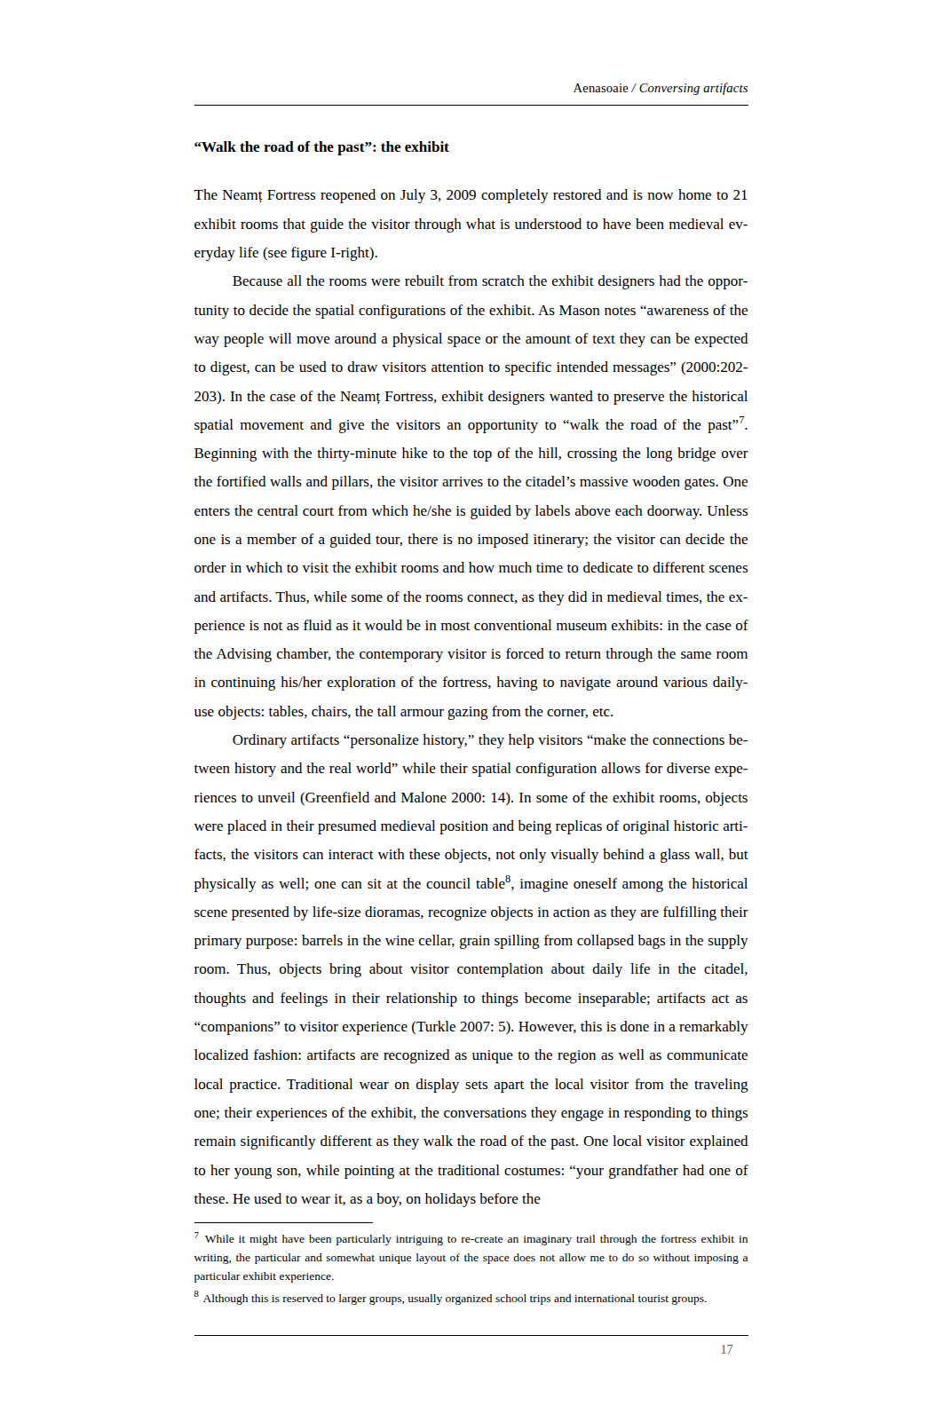Aenasoaie / Conversing artifacts
“Walk the road of the past”: the exhibit
The Neamț Fortress reopened on July 3, 2009 completely restored and is now home to 21 exhibit rooms that guide the visitor through what is understood to have been medieval everyday life (see figure I-right).
Because all the rooms were rebuilt from scratch the exhibit designers had the opportunity to decide the spatial configurations of the exhibit. As Mason notes “awareness of the way people will move around a physical space or the amount of text they can be expected to digest, can be used to draw visitors attention to specific intended messages” (2000:202-203). In the case of the Neamț Fortress, exhibit designers wanted to preserve the historical spatial movement and give the visitors an opportunity to “walk the road of the past”7. Beginning with the thirty-minute hike to the top of the hill, crossing the long bridge over the fortified walls and pillars, the visitor arrives to the citadel’s massive wooden gates. One enters the central court from which he/she is guided by labels above each doorway. Unless one is a member of a guided tour, there is no imposed itinerary; the visitor can decide the order in which to visit the exhibit rooms and how much time to dedicate to different scenes and artifacts. Thus, while some of the rooms connect, as they did in medieval times, the experience is not as fluid as it would be in most conventional museum exhibits: in the case of the Advising chamber, the contemporary visitor is forced to return through the same room in continuing his/her exploration of the fortress, having to navigate around various daily-use objects: tables, chairs, the tall armour gazing from the corner, etc.
Ordinary artifacts “personalize history,” they help visitors “make the connections between history and the real world” while their spatial configuration allows for diverse experiences to unveil (Greenfield and Malone 2000: 14). In some of the exhibit rooms, objects were placed in their presumed medieval position and being replicas of original historic artifacts, the visitors can interact with these objects, not only visually behind a glass wall, but physically as well; one can sit at the council table8, imagine oneself among the historical scene presented by life-size dioramas, recognize objects in action as they are fulfilling their primary purpose: barrels in the wine cellar, grain spilling from collapsed bags in the supply room. Thus, objects bring about visitor contemplation about daily life in the citadel, thoughts and feelings in their relationship to things become inseparable; artifacts act as “companions” to visitor experience (Turkle 2007: 5). However, this is done in a remarkably localized fashion: artifacts are recognized as unique to the region as well as communicate local practice. Traditional wear on display sets apart the local visitor from the traveling one; their experiences of the exhibit, the conversations they engage in responding to things remain significantly different as they walk the road of the past. One local visitor explained to her young son, while pointing at the traditional costumes: “your grandfather had one of these. He used to wear it, as a boy, on holidays before the
7 While it might have been particularly intriguing to re-create an imaginary trail through the fortress exhibit in writing, the particular and somewhat unique layout of the space does not allow me to do so without imposing a particular exhibit experience.
8 Although this is reserved to larger groups, usually organized school trips and international tourist groups.
17